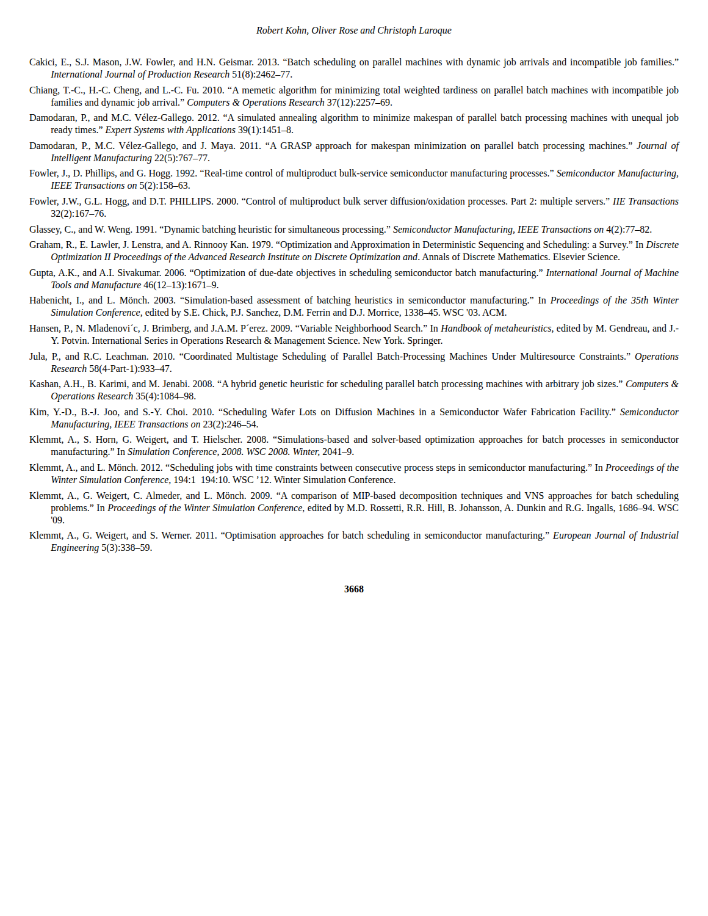Robert Kohn, Oliver Rose and Christoph Laroque
Cakici, E., S.J. Mason, J.W. Fowler, and H.N. Geismar. 2013. “Batch scheduling on parallel machines with dynamic job arrivals and incompatible job families.” International Journal of Production Research 51(8):2462–77.
Chiang, T.-C., H.-C. Cheng, and L.-C. Fu. 2010. “A memetic algorithm for minimizing total weighted tardiness on parallel batch machines with incompatible job families and dynamic job arrival.” Computers & Operations Research 37(12):2257–69.
Damodaran, P., and M.C. Vélez-Gallego. 2012. “A simulated annealing algorithm to minimize makespan of parallel batch processing machines with unequal job ready times.” Expert Systems with Applications 39(1):1451–8.
Damodaran, P., M.C. Vélez-Gallego, and J. Maya. 2011. “A GRASP approach for makespan minimization on parallel batch processing machines.” Journal of Intelligent Manufacturing 22(5):767–77.
Fowler, J., D. Phillips, and G. Hogg. 1992. “Real-time control of multiproduct bulk-service semiconductor manufacturing processes.” Semiconductor Manufacturing, IEEE Transactions on 5(2):158–63.
Fowler, J.W., G.L. Hogg, and D.T. PHILLIPS. 2000. “Control of multiproduct bulk server diffusion/oxidation processes. Part 2: multiple servers.” IIE Transactions 32(2):167–76.
Glassey, C., and W. Weng. 1991. “Dynamic batching heuristic for simultaneous processing.” Semiconductor Manufacturing, IEEE Transactions on 4(2):77–82.
Graham, R., E. Lawler, J. Lenstra, and A. Rinnooy Kan. 1979. “Optimization and Approximation in Deterministic Sequencing and Scheduling: a Survey.” In Discrete Optimization II Proceedings of the Advanced Research Institute on Discrete Optimization and. Annals of Discrete Mathematics. Elsevier Science.
Gupta, A.K., and A.I. Sivakumar. 2006. “Optimization of due-date objectives in scheduling semiconductor batch manufacturing.” International Journal of Machine Tools and Manufacture 46(12–13):1671–9.
Habenicht, I., and L. Mönch. 2003. “Simulation-based assessment of batching heuristics in semiconductor manufacturing.” In Proceedings of the 35th Winter Simulation Conference, edited by S.E. Chick, P.J. Sanchez, D.M. Ferrin and D.J. Morrice, 1338–45. WSC '03. ACM.
Hansen, P., N. Mladenovi´c, J. Brimberg, and J.A.M. P´erez. 2009. “Variable Neighborhood Search.” In Handbook of metaheuristics, edited by M. Gendreau, and J.-Y. Potvin. International Series in Operations Research & Management Science. New York. Springer.
Jula, P., and R.C. Leachman. 2010. “Coordinated Multistage Scheduling of Parallel Batch-Processing Machines Under Multiresource Constraints.” Operations Research 58(4-Part-1):933–47.
Kashan, A.H., B. Karimi, and M. Jenabi. 2008. “A hybrid genetic heuristic for scheduling parallel batch processing machines with arbitrary job sizes.” Computers & Operations Research 35(4):1084–98.
Kim, Y.-D., B.-J. Joo, and S.-Y. Choi. 2010. “Scheduling Wafer Lots on Diffusion Machines in a Semiconductor Wafer Fabrication Facility.” Semiconductor Manufacturing, IEEE Transactions on 23(2):246–54.
Klemmt, A., S. Horn, G. Weigert, and T. Hielscher. 2008. “Simulations-based and solver-based optimization approaches for batch processes in semiconductor manufacturing.” In Simulation Conference, 2008. WSC 2008. Winter, 2041–9.
Klemmt, A., and L. Mönch. 2012. “Scheduling jobs with time constraints between consecutive process steps in semiconductor manufacturing.” In Proceedings of the Winter Simulation Conference, 194:1 194:10. WSC ’12. Winter Simulation Conference.
Klemmt, A., G. Weigert, C. Almeder, and L. Mönch. 2009. “A comparison of MIP-based decomposition techniques and VNS approaches for batch scheduling problems.” In Proceedings of the Winter Simulation Conference, edited by M.D. Rossetti, R.R. Hill, B. Johansson, A. Dunkin and R.G. Ingalls, 1686–94. WSC '09.
Klemmt, A., G. Weigert, and S. Werner. 2011. “Optimisation approaches for batch scheduling in semiconductor manufacturing.” European Journal of Industrial Engineering 5(3):338–59.
3668